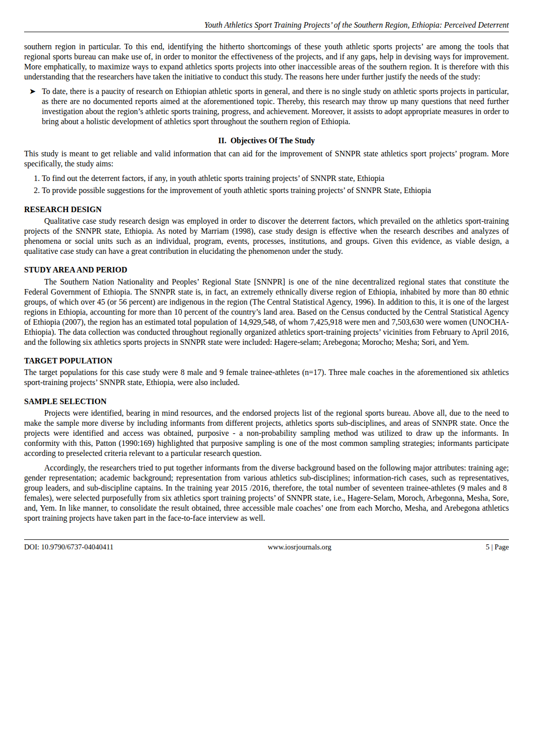Youth Athletics Sport Training Projects’ of the Southern Region, Ethiopia: Perceived Deterrent
southern region in particular. To this end, identifying the hitherto shortcomings of these youth athletic sports projects’ are among the tools that regional sports bureau can make use of, in order to monitor the effectiveness of the projects, and if any gaps, help in devising ways for improvement. More emphatically, to maximize ways to expand athletics sports projects into other inaccessible areas of the southern region. It is therefore with this understanding that the researchers have taken the initiative to conduct this study. The reasons here under further justify the needs of the study:
To date, there is a paucity of research on Ethiopian athletic sports in general, and there is no single study on athletic sports projects in particular, as there are no documented reports aimed at the aforementioned topic. Thereby, this research may throw up many questions that need further investigation about the region’s athletic sports training, progress, and achievement. Moreover, it assists to adopt appropriate measures in order to bring about a holistic development of athletics sport throughout the southern region of Ethiopia.
II. Objectives Of The Study
This study is meant to get reliable and valid information that can aid for the improvement of SNNPR state athletics sport projects’ program. More specifically, the study aims:
To find out the deterrent factors, if any, in youth athletic sports training projects’ of SNNPR state, Ethiopia
To provide possible suggestions for the improvement of youth athletic sports training projects’ of SNNPR State, Ethiopia
RESEARCH DESIGN
Qualitative case study research design was employed in order to discover the deterrent factors, which prevailed on the athletics sport-training projects of the SNNPR state, Ethiopia. As noted by Marriam (1998), case study design is effective when the research describes and analyzes of phenomena or social units such as an individual, program, events, processes, institutions, and groups. Given this evidence, as viable design, a qualitative case study can have a great contribution in elucidating the phenomenon under the study.
STUDY AREA AND PERIOD
The Southern Nation Nationality and Peoples’ Regional State [SNNPR] is one of the nine decentralized regional states that constitute the Federal Government of Ethiopia. The SNNPR state is, in fact, an extremely ethnically diverse region of Ethiopia, inhabited by more than 80 ethnic groups, of which over 45 (or 56 percent) are indigenous in the region (The Central Statistical Agency, 1996). In addition to this, it is one of the largest regions in Ethiopia, accounting for more than 10 percent of the country’s land area. Based on the Census conducted by the Central Statistical Agency of Ethiopia (2007), the region has an estimated total population of 14,929,548, of whom 7,425,918 were men and 7,503,630 were women (UNOCHA-Ethiopia). The data collection was conducted throughout regionally organized athletics sport-training projects’ vicinities from February to April 2016, and the following six athletics sports projects in SNNPR state were included: Hagere-selam; Arebegona; Morocho; Mesha; Sori, and Yem.
TARGET POPULATION
The target populations for this case study were 8 male and 9 female trainee-athletes (n=17). Three male coaches in the aforementioned six athletics sport-training projects’ SNNPR state, Ethiopia, were also included.
SAMPLE SELECTION
Projects were identified, bearing in mind resources, and the endorsed projects list of the regional sports bureau. Above all, due to the need to make the sample more diverse by including informants from different projects, athletics sports sub-disciplines, and areas of SNNPR state. Once the projects were identified and access was obtained, purposive - a non-probability sampling method was utilized to draw up the informants. In conformity with this, Patton (1990:169) highlighted that purposive sampling is one of the most common sampling strategies; informants participate according to preselected criteria relevant to a particular research question.
Accordingly, the researchers tried to put together informants from the diverse background based on the following major attributes: training age; gender representation; academic background; representation from various athletics sub-disciplines; information-rich cases, such as representatives, group leaders, and sub-discipline captains. In the training year 2015 /2016, therefore, the total number of seventeen trainee-athletes (9 males and 8 females), were selected purposefully from six athletics sport training projects’ of SNNPR state, i.e., Hagere-Selam, Moroch, Arbegonna, Mesha, Sore, and, Yem. In like manner, to consolidate the result obtained, three accessible male coaches’ one from each Morcho, Mesha, and Arebegona athletics sport training projects have taken part in the face-to-face interview as well.
DOI: 10.9790/6737-04040411 www.iosrjournals.org 5 | Page